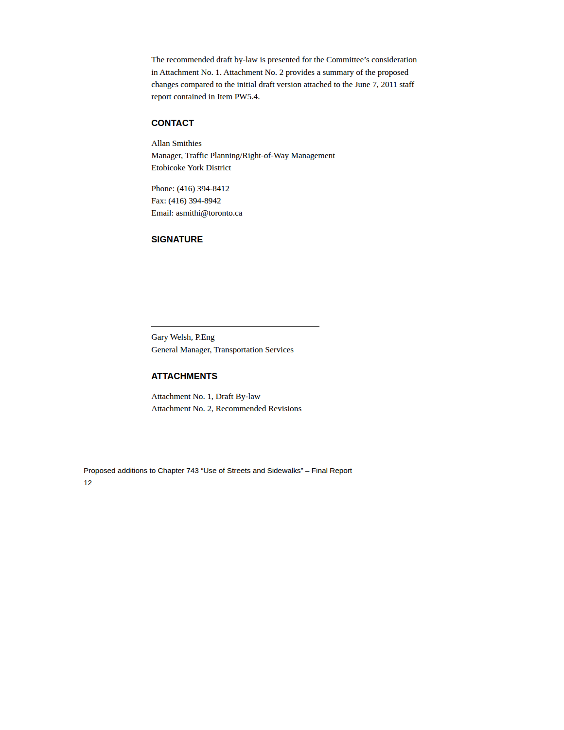The recommended draft by-law is presented for the Committee’s consideration in Attachment No. 1. Attachment No. 2 provides a summary of the proposed changes compared to the initial draft version attached to the June 7, 2011 staff report contained in Item PW5.4.
CONTACT
Allan Smithies
Manager, Traffic Planning/Right-of-Way Management
Etobicoke York District
Phone: (416) 394-8412
Fax: (416) 394-8942
Email: asmithi@toronto.ca
SIGNATURE
Gary Welsh, P.Eng
General Manager, Transportation Services
ATTACHMENTS
Attachment No. 1, Draft By-law
Attachment No. 2, Recommended Revisions
Proposed additions to Chapter 743 “Use of Streets and Sidewalks” – Final Report
12